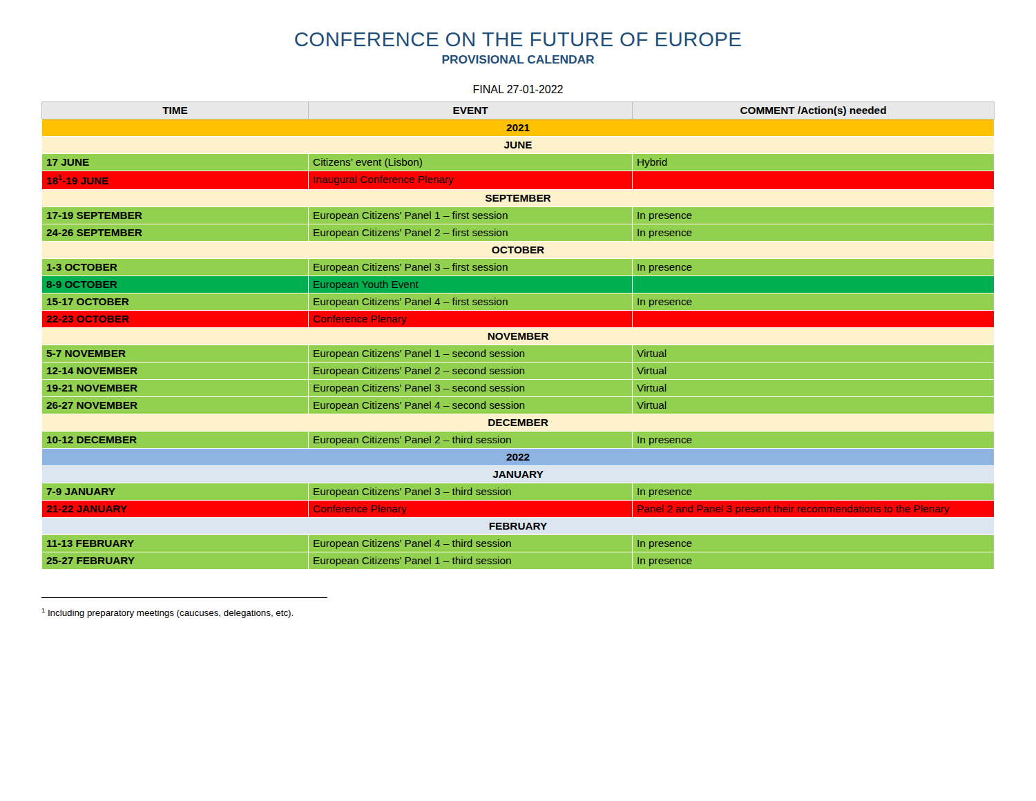CONFERENCE ON THE FUTURE OF EUROPE
PROVISIONAL CALENDAR
FINAL 27-01-2022
| TIME | EVENT | COMMENT /Action(s) needed |
| --- | --- | --- |
| 2021 |
| JUNE |
| 17 JUNE | Citizens’ event (Lisbon) | Hybrid |
| 18 1 -19 JUNE | Inaugural Conference Plenary | |
| SEPTEMBER |
| 17-19 SEPTEMBER | European Citizens’ Panel 1 – first session | In presence |
| 24-26 SEPTEMBER | European Citizens’ Panel 2 – first session | In presence |
| OCTOBER |
| 1-3 OCTOBER | European Citizens’ Panel 3 – first session | In presence |
| 8-9 OCTOBER | European Youth Event | |
| 15-17 OCTOBER | European Citizens’ Panel 4 – first session | In presence |
| 22-23 OCTOBER | Conference Plenary | |
| NOVEMBER |
| 5-7 NOVEMBER | European Citizens’ Panel 1 – second session | Virtual |
| 12-14 NOVEMBER | European Citizens’ Panel 2 – second session | Virtual |
| 19-21 NOVEMBER | European Citizens’ Panel 3 – second session | Virtual |
| 26-27 NOVEMBER | European Citizens’ Panel 4 – second session | Virtual |
| DECEMBER |
| 10-12 DECEMBER | European Citizens’ Panel 2 – third session | In presence |
| 2022 |
| JANUARY |
| 7-9 JANUARY | European Citizens’ Panel 3 – third session | In presence |
| 21-22 JANUARY | Conference Plenary | Panel 2 and Panel 3 present their recommendations to the Plenary |
| FEBRUARY |
| 11-13 FEBRUARY | European Citizens’ Panel 4 – third session | In presence |
| 25-27 FEBRUARY | European Citizens’ Panel 1 – third session | In presence |
1 Including preparatory meetings (caucuses, delegations, etc).